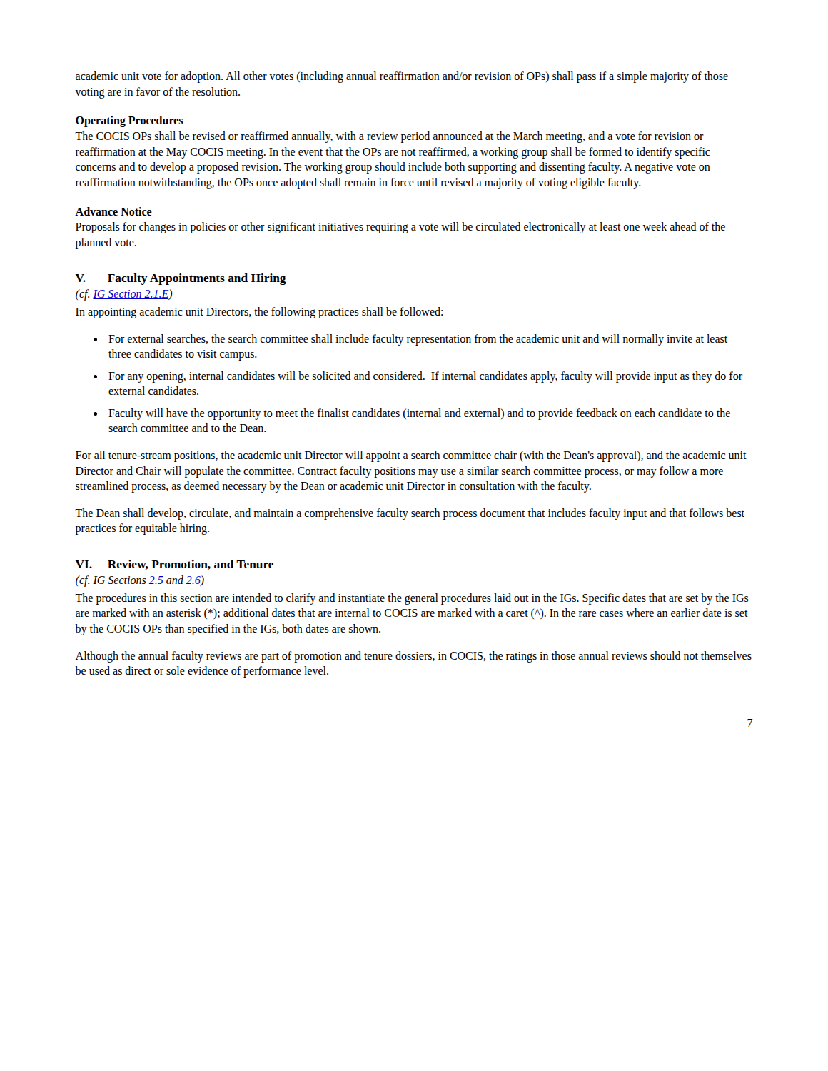academic unit vote for adoption. All other votes (including annual reaffirmation and/or revision of OPs) shall pass if a simple majority of those voting are in favor of the resolution.
Operating Procedures
The COCIS OPs shall be revised or reaffirmed annually, with a review period announced at the March meeting, and a vote for revision or reaffirmation at the May COCIS meeting. In the event that the OPs are not reaffirmed, a working group shall be formed to identify specific concerns and to develop a proposed revision. The working group should include both supporting and dissenting faculty. A negative vote on reaffirmation notwithstanding, the OPs once adopted shall remain in force until revised a majority of voting eligible faculty.
Advance Notice
Proposals for changes in policies or other significant initiatives requiring a vote will be circulated electronically at least one week ahead of the planned vote.
V. Faculty Appointments and Hiring
(cf. IG Section 2.1.E)
In appointing academic unit Directors, the following practices shall be followed:
For external searches, the search committee shall include faculty representation from the academic unit and will normally invite at least three candidates to visit campus.
For any opening, internal candidates will be solicited and considered. If internal candidates apply, faculty will provide input as they do for external candidates.
Faculty will have the opportunity to meet the finalist candidates (internal and external) and to provide feedback on each candidate to the search committee and to the Dean.
For all tenure-stream positions, the academic unit Director will appoint a search committee chair (with the Dean's approval), and the academic unit Director and Chair will populate the committee. Contract faculty positions may use a similar search committee process, or may follow a more streamlined process, as deemed necessary by the Dean or academic unit Director in consultation with the faculty.
The Dean shall develop, circulate, and maintain a comprehensive faculty search process document that includes faculty input and that follows best practices for equitable hiring.
VI. Review, Promotion, and Tenure
(cf. IG Sections 2.5 and 2.6)
The procedures in this section are intended to clarify and instantiate the general procedures laid out in the IGs. Specific dates that are set by the IGs are marked with an asterisk (*); additional dates that are internal to COCIS are marked with a caret (^). In the rare cases where an earlier date is set by the COCIS OPs than specified in the IGs, both dates are shown.
Although the annual faculty reviews are part of promotion and tenure dossiers, in COCIS, the ratings in those annual reviews should not themselves be used as direct or sole evidence of performance level.
7